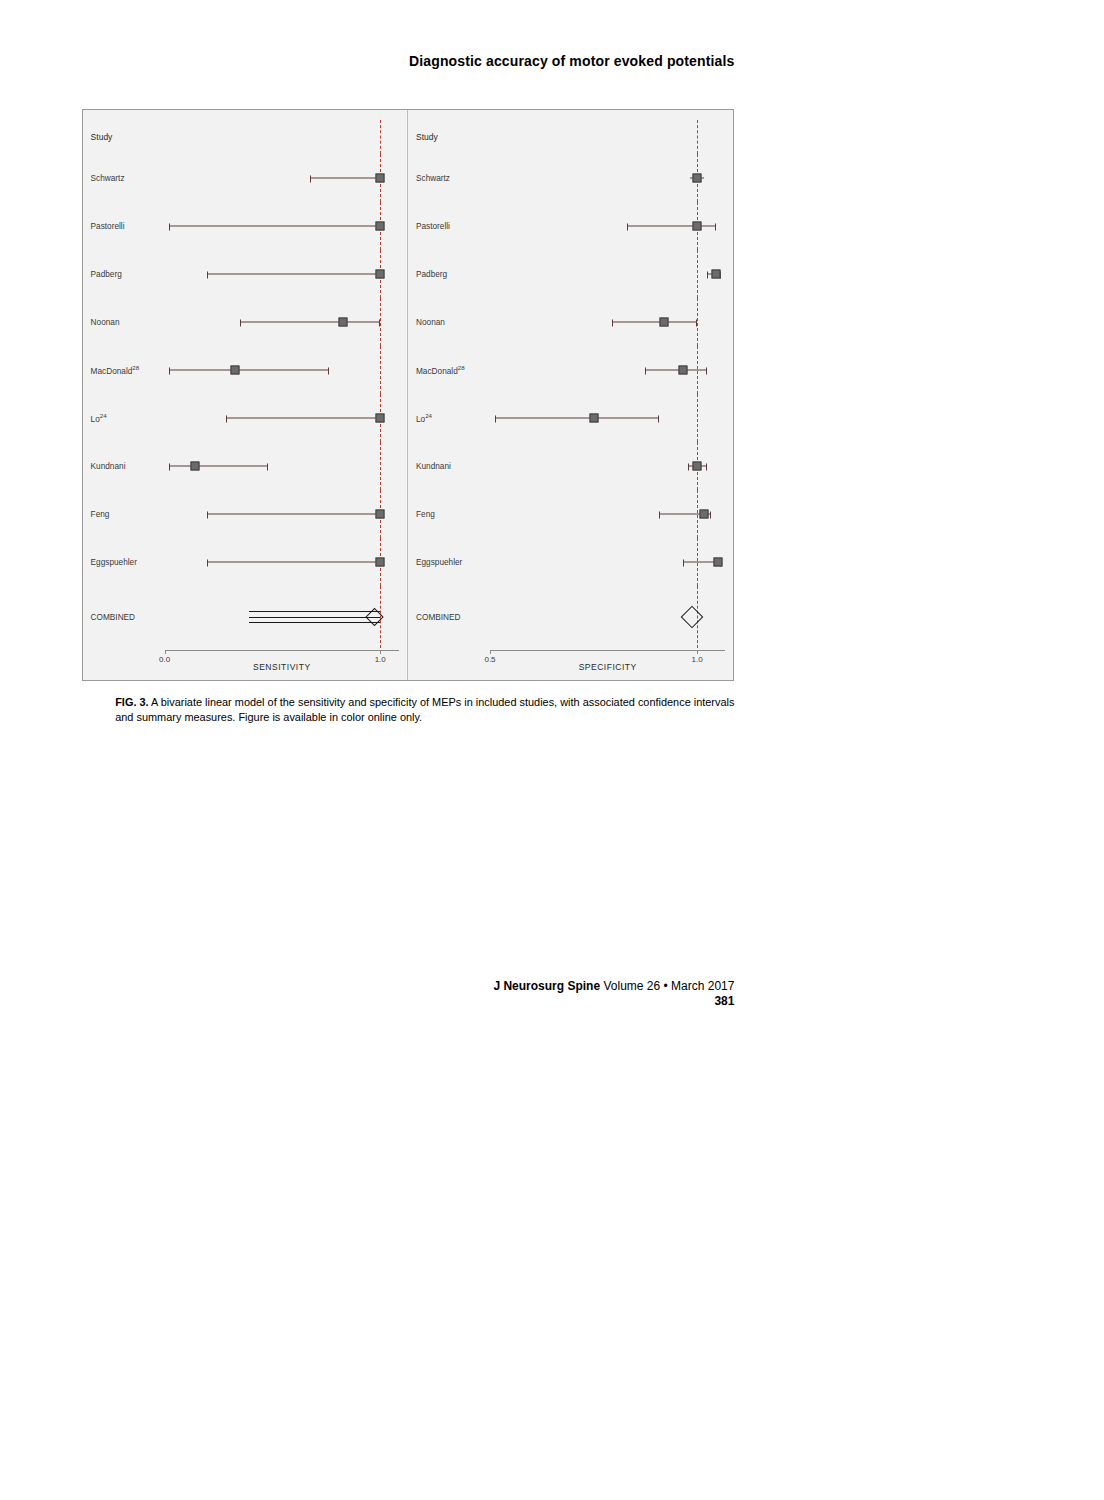Diagnostic accuracy of motor evoked potentials
Study
Schwartz
Pastorelli
Padberg
Noonan
MacDonald28
Lo24
Kundnani
Feng
Eggspuehler
COMBINED
0.0
1.0
SENSITIVITY
Study
Schwartz
Pastorelli
Padberg
Noonan
MacDonald28
Lo24
Kundnani
Feng
Eggspuehler
COMBINED
0.5
1.0
SPECIFICITY
FIG. 3. A bivariate linear model of the sensitivity and specificity of MEPs in included studies, with associated confidence intervals and summary measures. Figure is available in color online only.
J Neurosurg Spine Volume 26 • March 2017
381